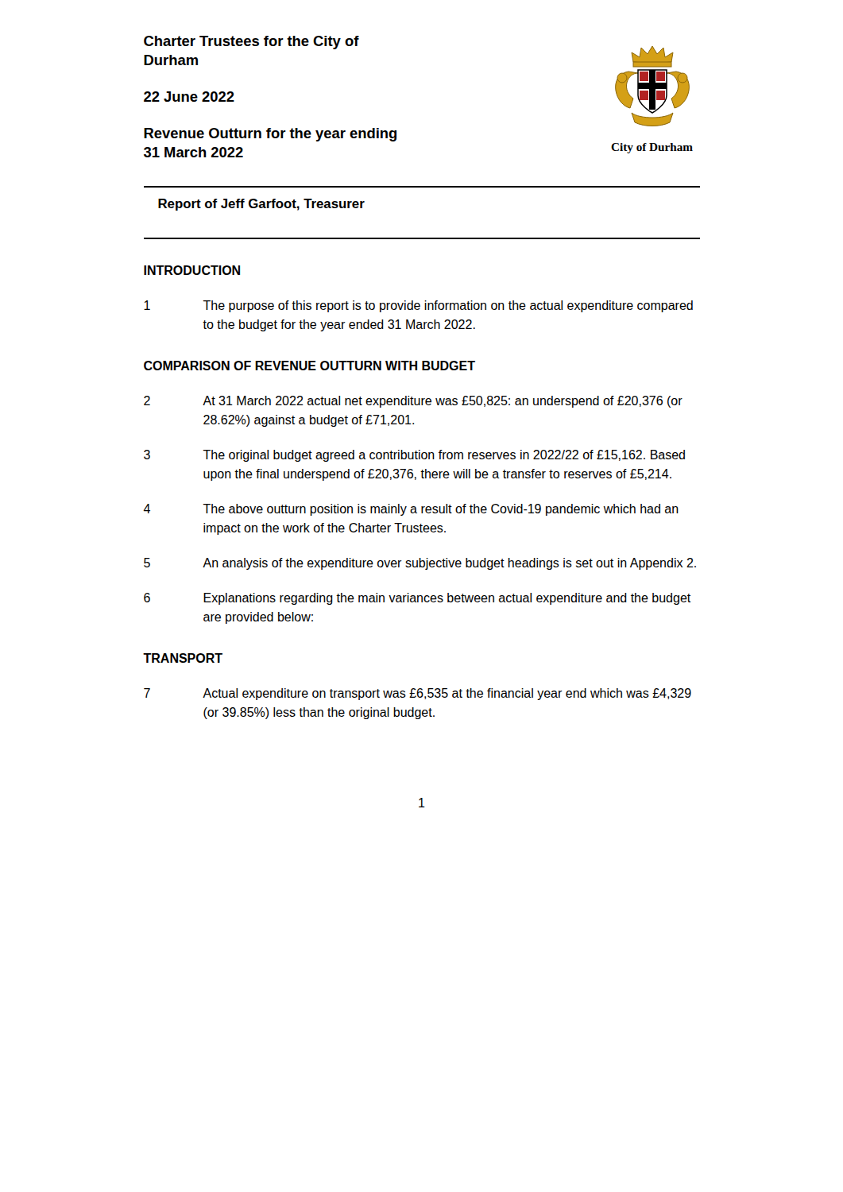Charter Trustees for the City of
Durham
22 June 2022
Revenue Outturn for the year ending
31 March 2022
City of Durham
Report of Jeff Garfoot, Treasurer
INTRODUCTION
1 The purpose of this report is to provide information on the actual expenditure compared to the budget for the year ended 31 March 2022.
COMPARISON OF REVENUE OUTTURN WITH BUDGET
2 At 31 March 2022 actual net expenditure was £50,825: an underspend of £20,376 (or 28.62%) against a budget of £71,201.
3 The original budget agreed a contribution from reserves in 2022/22 of £15,162. Based upon the final underspend of £20,376, there will be a transfer to reserves of £5,214.
4 The above outturn position is mainly a result of the Covid-19 pandemic which had an impact on the work of the Charter Trustees.
5 An analysis of the expenditure over subjective budget headings is set out in Appendix 2.
6 Explanations regarding the main variances between actual expenditure and the budget are provided below:
TRANSPORT
7 Actual expenditure on transport was £6,535 at the financial year end which was £4,329 (or 39.85%) less than the original budget.
1